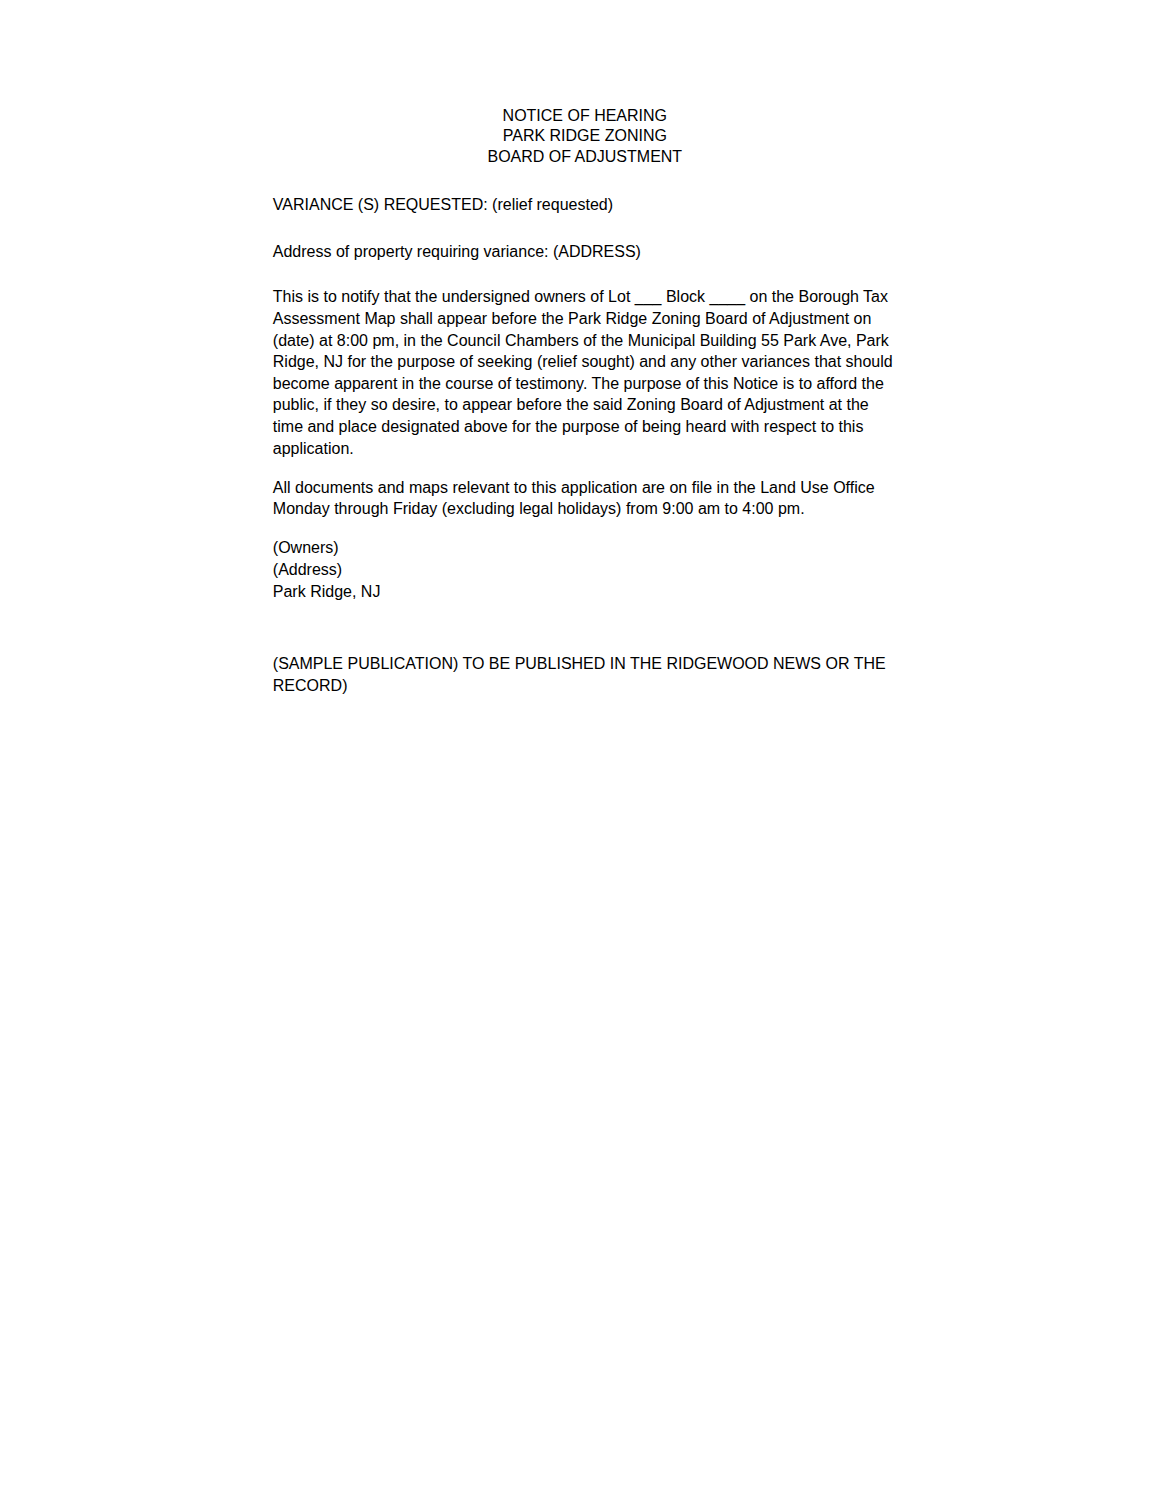NOTICE OF HEARING
PARK RIDGE ZONING
BOARD OF ADJUSTMENT
VARIANCE (S) REQUESTED: (relief requested)
Address of property requiring variance: (ADDRESS)
This is to notify that the undersigned owners of Lot ___ Block ____ on the Borough Tax Assessment Map shall appear before the Park Ridge Zoning Board of Adjustment on (date) at 8:00 pm, in the Council Chambers of the Municipal Building 55 Park Ave, Park Ridge, NJ for the purpose of seeking (relief sought) and any other variances that should become apparent in the course of testimony. The purpose of this Notice is to afford the public, if they so desire, to appear before the said Zoning Board of Adjustment at the time and place designated above for the purpose of being heard with respect to this application.
All documents and maps relevant to this application are on file in the Land Use Office Monday through Friday (excluding legal holidays) from 9:00 am to 4:00 pm.
(Owners)
(Address)
Park Ridge, NJ
(SAMPLE PUBLICATION) TO BE PUBLISHED IN THE RIDGEWOOD NEWS OR THE RECORD)